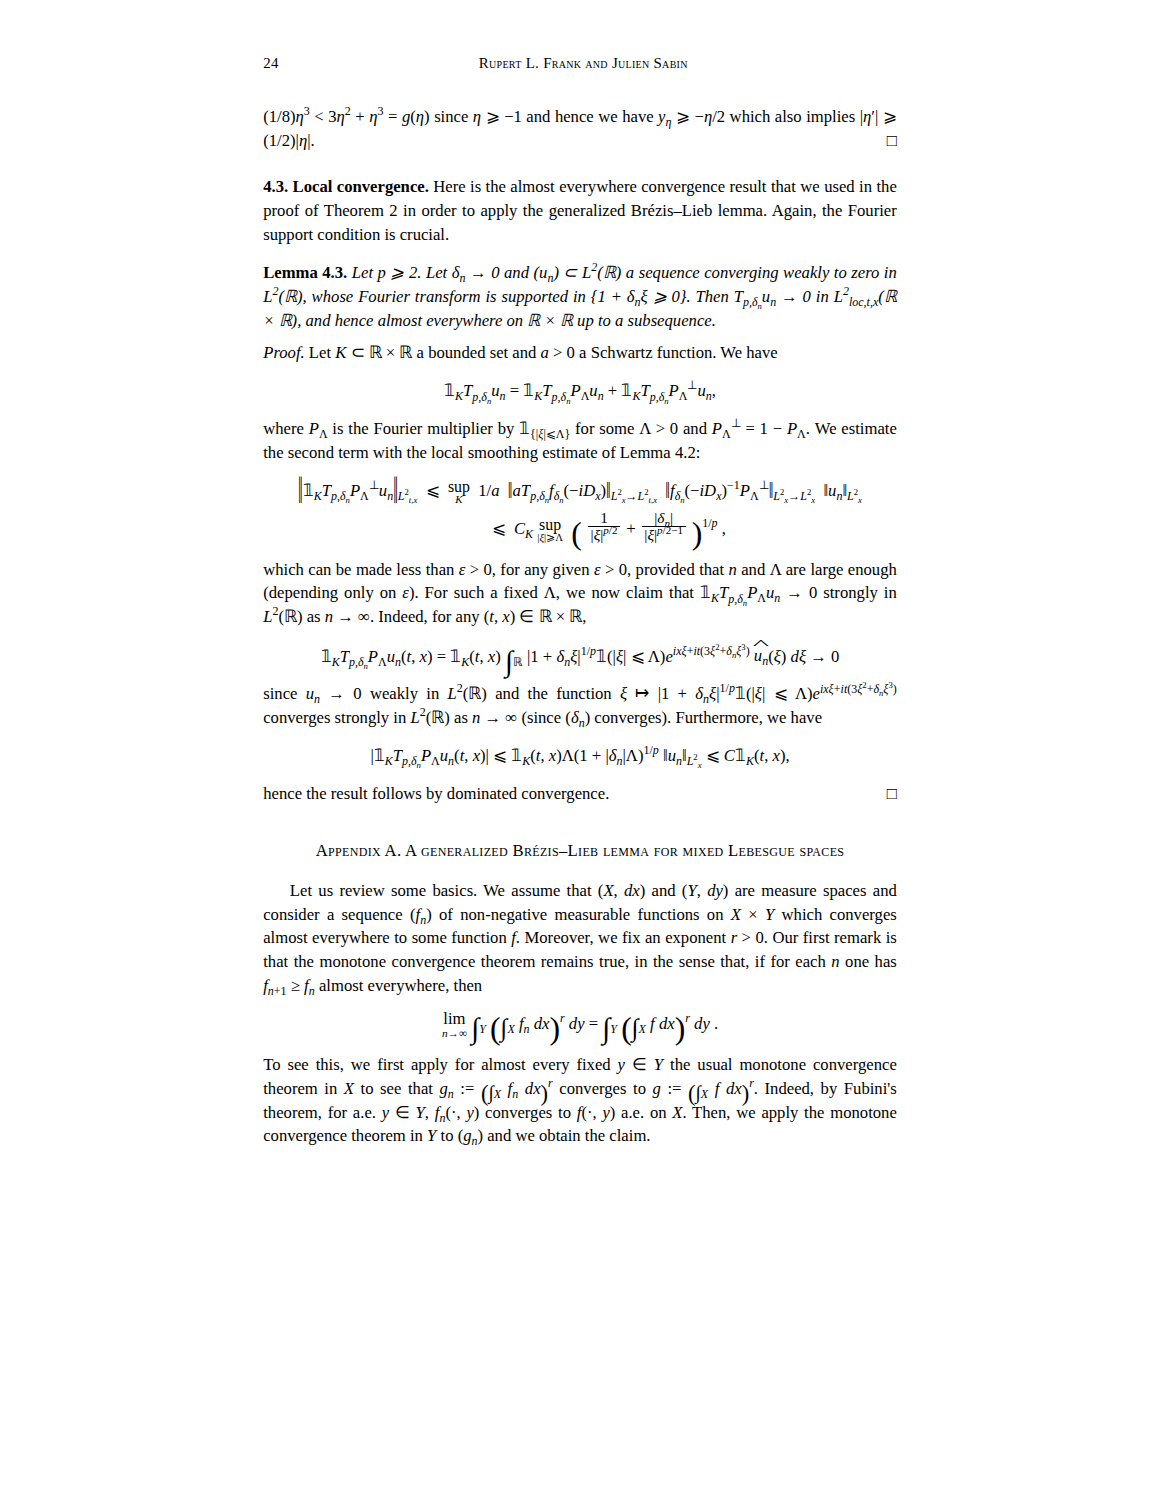24 Rupert L. Frank and Julien Sabin
(1/8)η3 < 3η2 + η3 = g(η) since η ⩾ −1 and hence we have yη ⩾ −η/2 which also implies |η′| ⩾ (1/2)|η|. □
4.3. Local convergence. Here is the almost everywhere convergence result that we used in the proof of Theorem 2 in order to apply the generalized Brézis–Lieb lemma. Again, the Fourier support condition is crucial.
Lemma 4.3. Let p ⩾ 2. Let δn → 0 and (un) ⊂ L2(ℝ) a sequence converging weakly to zero in L2(ℝ), whose Fourier transform is supported in {1 + δnξ ⩾ 0}. Then Tp,δnun → 0 in L2loc,t,x(ℝ × ℝ), and hence almost everywhere on ℝ × ℝ up to a subsequence.
Proof. Let K ⊂ ℝ × ℝ a bounded set and a > 0 a Schwartz function. We have
𝟙KTp,δnun = 𝟙KTp,δnPΛun + 𝟙KTp,δnPΛ⊥un,
where PΛ is the Fourier multiplier by 𝟙{|ξ|⩽Λ} for some Λ > 0 and PΛ⊥ = 1 − PΛ. We estimate the second term with the local smoothing estimate of Lemma 4.2:
‖𝟙KTp,δnPΛ⊥un‖L2t,x ⩽ sup K 1/a ‖aTp,δnfδn(−iDx)‖L2x→L2t,x ‖fδn(−iDx)−1PΛ⊥‖L2x→L2x ‖un‖L2x ⩽ CK sup|ξ|⩾Λ ( 1|ξ|p/2 + |δn||ξ|p/2−1 )1/p ,
which can be made less than ε > 0, for any given ε > 0, provided that n and Λ are large enough (depending only on ε). For such a fixed Λ, we now claim that 𝟙KTp,δnPΛun → 0 strongly in L2(ℝ) as n → ∞. Indeed, for any (t, x) ∈ ℝ × ℝ,
𝟙KTp,δnPΛun(t, x) = 𝟙K(t, x) ∫ℝ |1 + δnξ|1/p𝟙(|ξ| ⩽ Λ)eixξ+it(3ξ2+δnξ3) un(ξ) dξ → 0
since un → 0 weakly in L2(ℝ) and the function ξ ↦ |1 + δnξ|1/p𝟙(|ξ| ⩽ Λ)eixξ+it(3ξ2+δnξ3) converges strongly in L2(ℝ) as n → ∞ (since (δn) converges). Furthermore, we have
|𝟙KTp,δnPΛun(t, x)| ⩽ 𝟙K(t, x)Λ(1 + |δn|Λ)1/p ‖un‖L2x ⩽ C 𝟙K(t, x),
hence the result follows by dominated convergence. □
Appendix A. A generalized Brézis–Lieb lemma for mixed Lebesgue spaces
Let us review some basics. We assume that (X, dx) and (Y, dy) are measure spaces and consider a sequence (fn) of non-negative measurable functions on X × Y which converges almost everywhere to some function f. Moreover, we fix an exponent r > 0. Our first remark is that the monotone convergence theorem remains true, in the sense that, if for each n one has fn+1 ≥ fn almost everywhere, then
lim n→∞ ∫Y (∫X fn dx)r dy = ∫Y (∫X f dx)r dy .
To see this, we first apply for almost every fixed y ∈ Y the usual monotone convergence theorem in X to see that gn := (∫X fn dx)r converges to g := (∫X f dx)r. Indeed, by Fubini's theorem, for a.e. y ∈ Y, fn(·, y) converges to f(·, y) a.e. on X. Then, we apply the monotone convergence theorem in Y to (gn) and we obtain the claim.